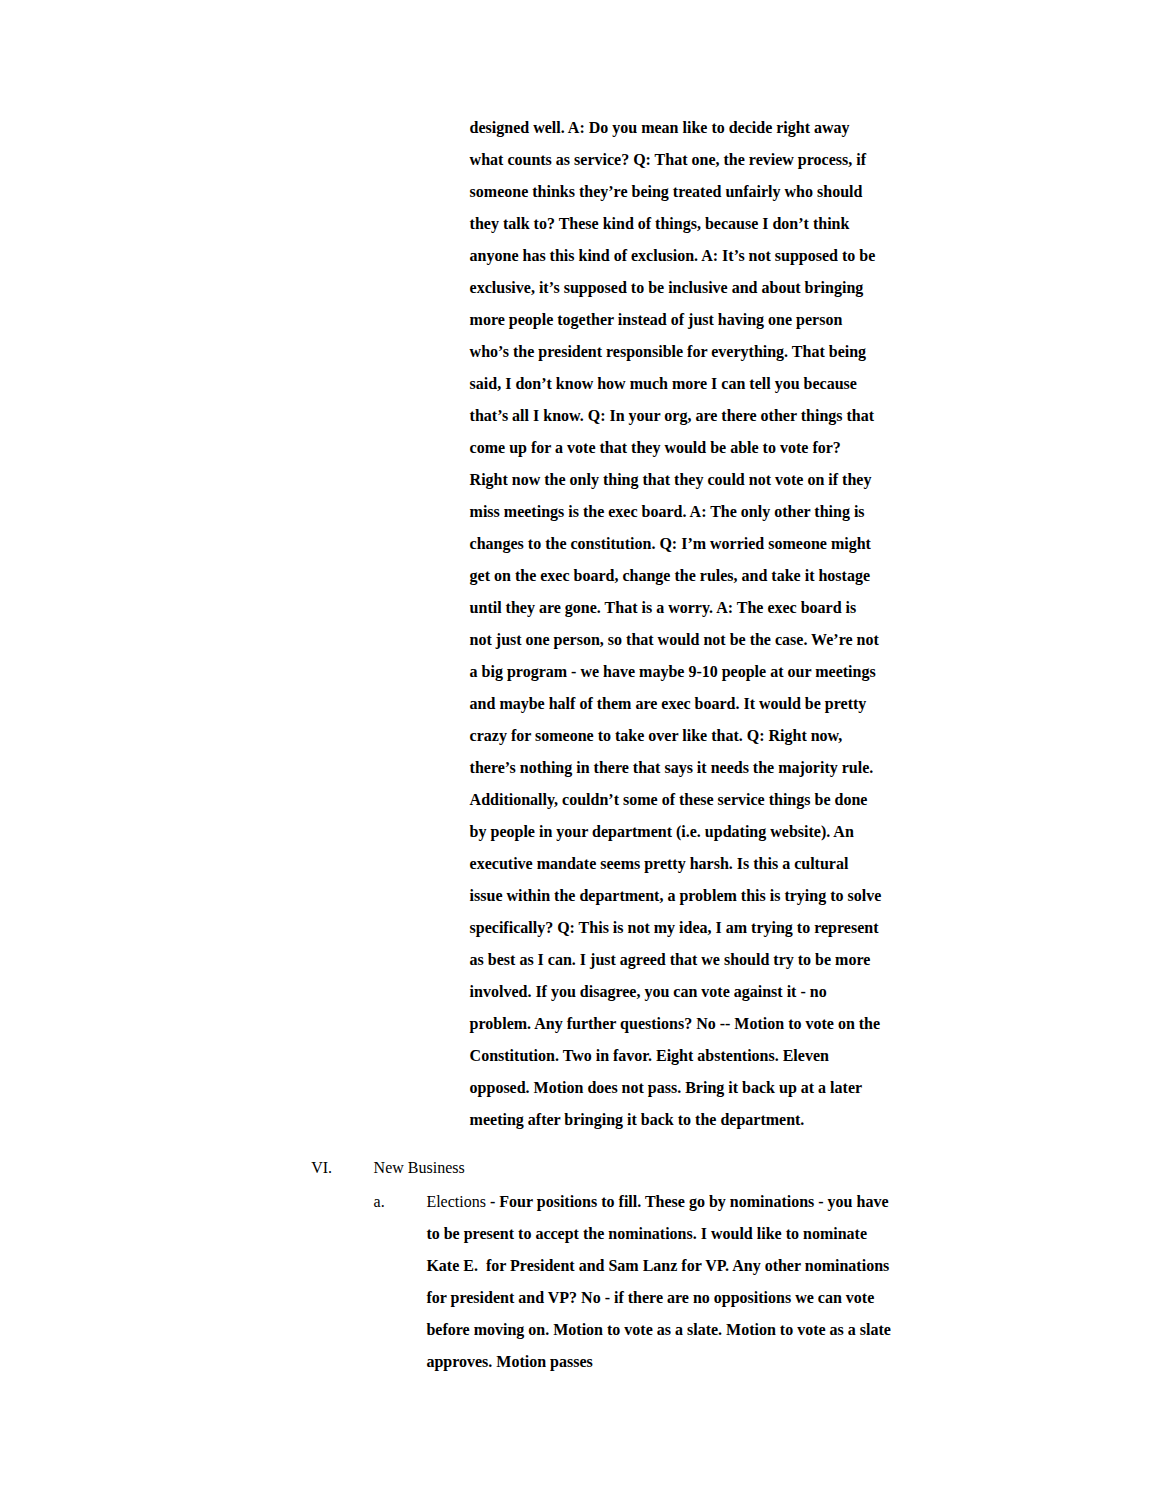designed well. A: Do you mean like to decide right away what counts as service? Q: That one, the review process, if someone thinks they’re being treated unfairly who should they talk to? These kind of things, because I don’t think anyone has this kind of exclusion. A: It’s not supposed to be exclusive, it’s supposed to be inclusive and about bringing more people together instead of just having one person who’s the president responsible for everything. That being said, I don’t know how much more I can tell you because that’s all I know. Q: In your org, are there other things that come up for a vote that they would be able to vote for? Right now the only thing that they could not vote on if they miss meetings is the exec board. A: The only other thing is changes to the constitution. Q: I’m worried someone might get on the exec board, change the rules, and take it hostage until they are gone. That is a worry. A: The exec board is not just one person, so that would not be the case. We’re not a big program - we have maybe 9-10 people at our meetings and maybe half of them are exec board. It would be pretty crazy for someone to take over like that. Q: Right now, there’s nothing in there that says it needs the majority rule. Additionally, couldn’t some of these service things be done by people in your department (i.e. updating website). An executive mandate seems pretty harsh. Is this a cultural issue within the department, a problem this is trying to solve specifically? Q: This is not my idea, I am trying to represent as best as I can. I just agreed that we should try to be more involved. If you disagree, you can vote against it - no problem. Any further questions? No -- Motion to vote on the Constitution. Two in favor. Eight abstentions. Eleven opposed. Motion does not pass. Bring it back up at a later meeting after bringing it back to the department.
VI. New Business
a. Elections - Four positions to fill. These go by nominations - you have to be present to accept the nominations. I would like to nominate Kate E. for President and Sam Lanz for VP. Any other nominations for president and VP? No - if there are no oppositions we can vote before moving on. Motion to vote as a slate. Motion to vote as a slate approves. Motion passes